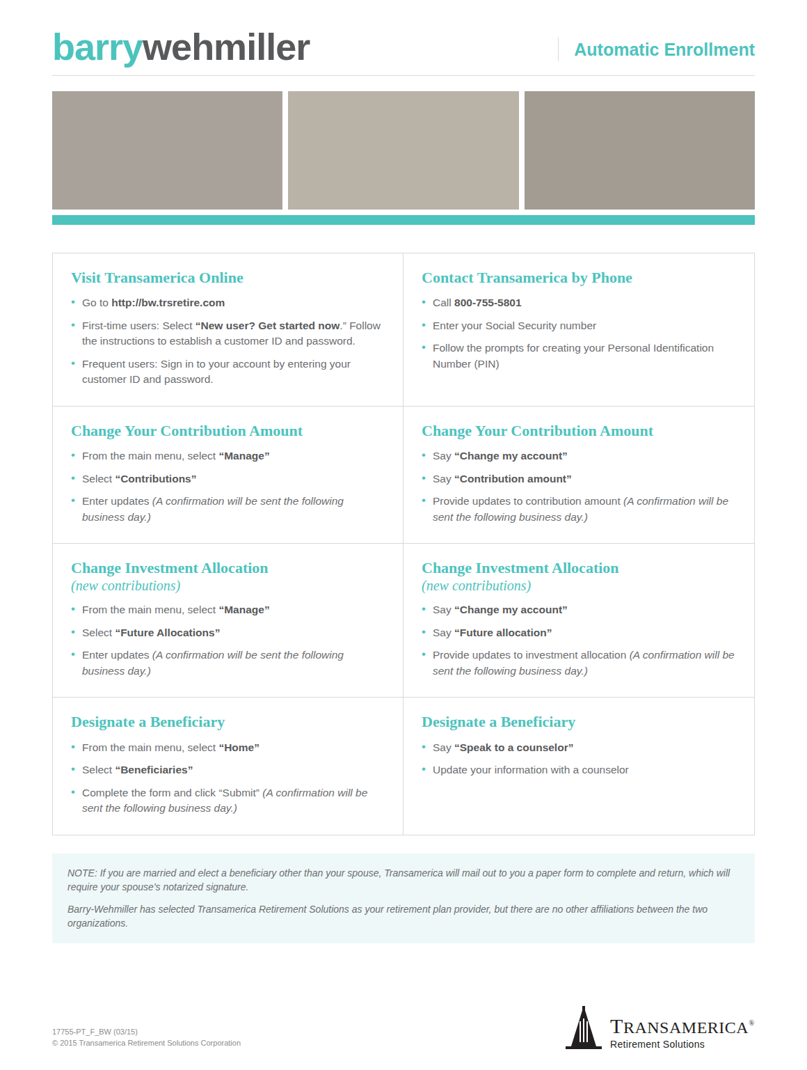barry wehmiller
Automatic Enrollment
Visit Transamerica Online
Go to http://bw.trsretire.com
First-time users: Select “New user? Get started now.” Follow the instructions to establish a customer ID and password.
Frequent users: Sign in to your account by entering your customer ID and password.
Contact Transamerica by Phone
Call 800-755-5801
Enter your Social Security number
Follow the prompts for creating your Personal Identification Number (PIN)
Change Your Contribution Amount
From the main menu, select “Manage”
Select “Contributions”
Enter updates (A confirmation will be sent the following business day.)
Change Your Contribution Amount
Say “Change my account”
Say “Contribution amount”
Provide updates to contribution amount (A confirmation will be sent the following business day.)
Change Investment Allocation (new contributions)
From the main menu, select “Manage”
Select “Future Allocations”
Enter updates (A confirmation will be sent the following business day.)
Change Investment Allocation (new contributions)
Say “Change my account”
Say “Future allocation”
Provide updates to investment allocation (A confirmation will be sent the following business day.)
Designate a Beneficiary
From the main menu, select “Home”
Select “Beneficiaries”
Complete the form and click “Submit” (A confirmation will be sent the following business day.)
Designate a Beneficiary
Say “Speak to a counselor”
Update your information with a counselor
NOTE: If you are married and elect a beneficiary other than your spouse, Transamerica will mail out to you a paper form to complete and return, which will require your spouse’s notarized signature.
Barry-Wehmiller has selected Transamerica Retirement Solutions as your retirement plan provider, but there are no other affiliations between the two organizations.
17755-PT_F_BW (03/15)
© 2015 Transamerica Retirement Solutions Corporation
TRANSAMERICA®
Retirement Solutions